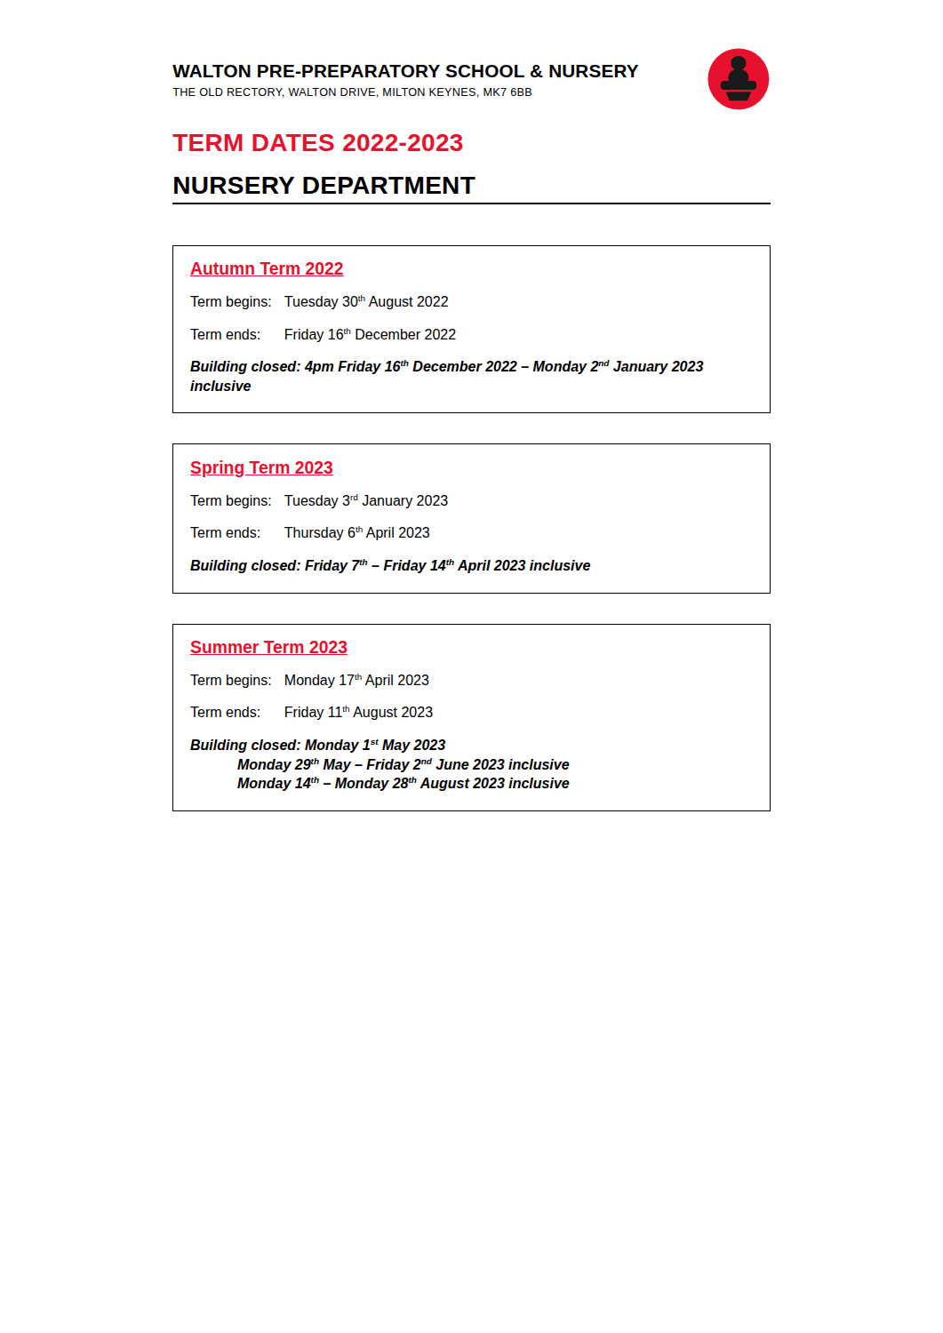WALTON PRE-PREPARATORY SCHOOL & NURSERY
THE OLD RECTORY, WALTON DRIVE, MILTON KEYNES, MK7 6BB
TERM DATES 2022-2023
NURSERY DEPARTMENT
Autumn Term 2022
Term begins: Tuesday 30th August 2022
Term ends: Friday 16th December 2022
Building closed: 4pm Friday 16th December 2022 – Monday 2nd January 2023 inclusive
Spring Term 2023
Term begins: Tuesday 3rd January 2023
Term ends: Thursday 6th April 2023
Building closed: Friday 7th – Friday 14th April 2023 inclusive
Summer Term 2023
Term begins: Monday 17th April 2023
Term ends: Friday 11th August 2023
Building closed: Monday 1st May 2023 Monday 29th May – Friday 2nd June 2023 inclusive Monday 14th – Monday 28th August 2023 inclusive